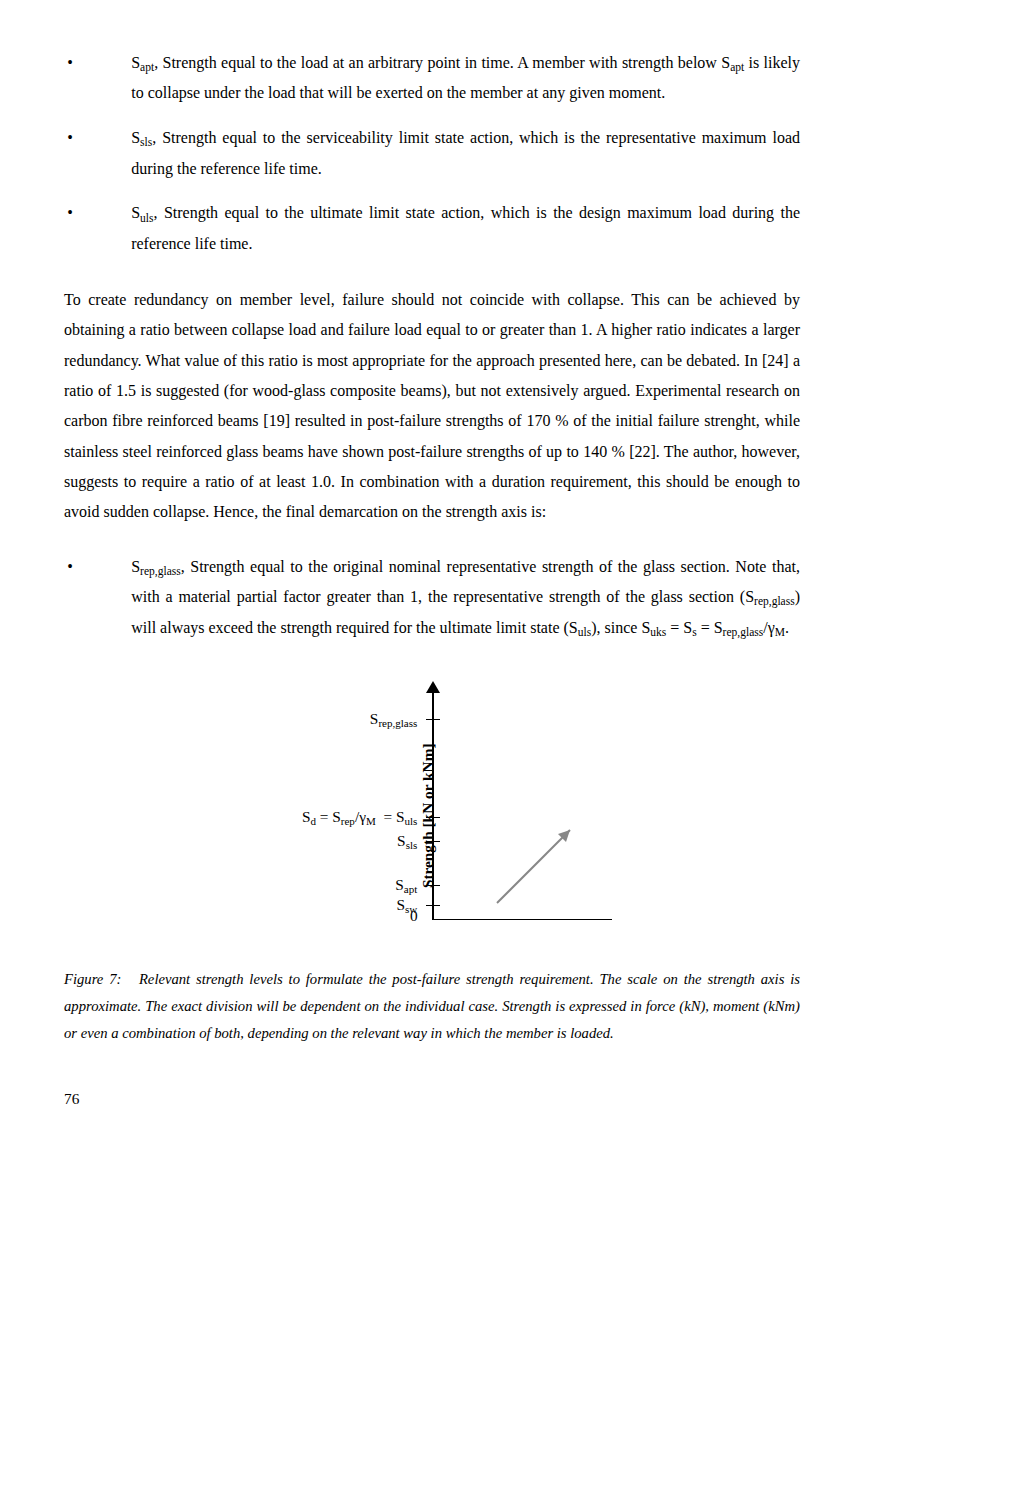Sapt, Strength equal to the load at an arbitrary point in time. A member with strength below Sapt is likely to collapse under the load that will be exerted on the member at any given moment.
Ssls, Strength equal to the serviceability limit state action, which is the representative maximum load during the reference life time.
Suls, Strength equal to the ultimate limit state action, which is the design maximum load during the reference life time.
To create redundancy on member level, failure should not coincide with collapse. This can be achieved by obtaining a ratio between collapse load and failure load equal to or greater than 1. A higher ratio indicates a larger redundancy. What value of this ratio is most appropriate for the approach presented here, can be debated. In [24] a ratio of 1.5 is suggested (for wood-glass composite beams), but not extensively argued. Experimental research on carbon fibre reinforced beams [19] resulted in post-failure strengths of 170 % of the initial failure strenght, while stainless steel reinforced glass beams have shown post-failure strengths of up to 140 % [22]. The author, however, suggests to require a ratio of at least 1.0. In combination with a duration requirement, this should be enough to avoid sudden collapse. Hence, the final demarcation on the strength axis is:
Srep,glass, Strength equal to the original nominal representative strength of the glass section. Note that, with a material partial factor greater than 1, the representative strength of the glass section (Srep,glass) will always exceed the strength required for the ultimate limit state (Suls), since Suks = Ss = Srep,glass/γM.
Srep,glass
Sd = Srep/γM = Suls
Ssls
Sapt
Ssw
0
Strength [kN or kNm]
Figure 7: Relevant strength levels to formulate the post-failure strength requirement. The scale on the strength axis is approximate. The exact division will be dependent on the individual case. Strength is expressed in force (kN), moment (kNm) or even a combination of both, depending on the relevant way in which the member is loaded.
76